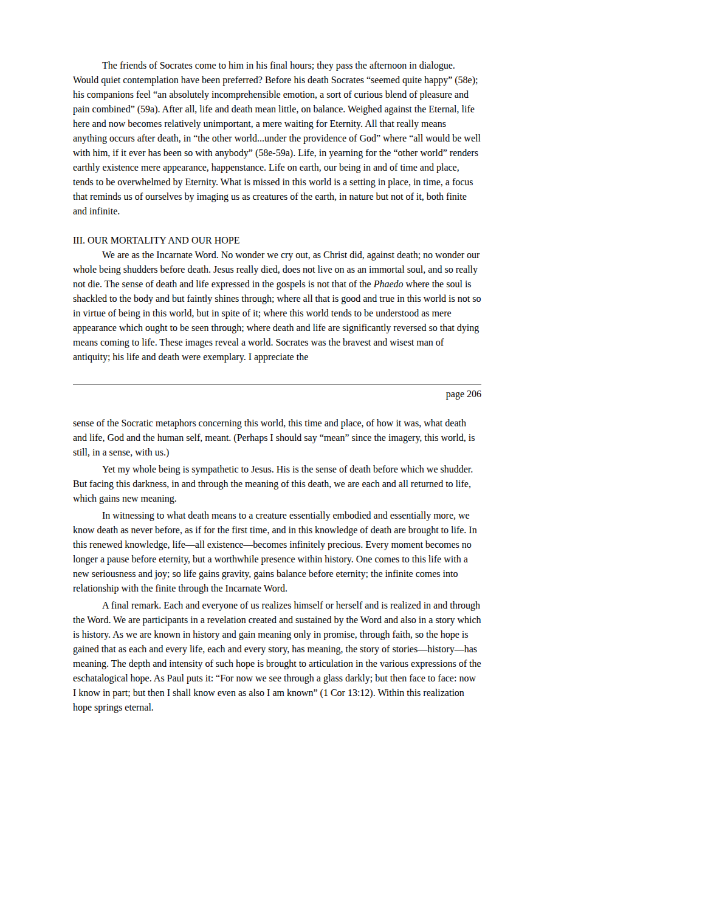The friends of Socrates come to him in his final hours; they pass the afternoon in dialogue. Would quiet contemplation have been preferred? Before his death Socrates “seemed quite happy” (58e); his companions feel “an absolutely incomprehensible emotion, a sort of curious blend of pleasure and pain combined” (59a). After all, life and death mean little, on balance. Weighed against the Eternal, life here and now becomes relatively unimportant, a mere waiting for Eternity. All that really means anything occurs after death, in “the other world...under the providence of God” where “all would be well with him, if it ever has been so with anybody” (58e-59a). Life, in yearning for the “other world” renders earthly existence mere appearance, happenstance. Life on earth, our being in and of time and place, tends to be overwhelmed by Eternity. What is missed in this world is a setting in place, in time, a focus that reminds us of ourselves by imaging us as creatures of the earth, in nature but not of it, both finite and infinite.
III. Our Mortality and Our Hope
We are as the Incarnate Word. No wonder we cry out, as Christ did, against death; no wonder our whole being shudders before death. Jesus really died, does not live on as an immortal soul, and so really not die. The sense of death and life expressed in the gospels is not that of the Phaedo where the soul is shackled to the body and but faintly shines through; where all that is good and true in this world is not so in virtue of being in this world, but in spite of it; where this world tends to be understood as mere appearance which ought to be seen through; where death and life are significantly reversed so that dying means coming to life. These images reveal a world. Socrates was the bravest and wisest man of antiquity; his life and death were exemplary. I appreciate the
page 206
sense of the Socratic metaphors concerning this world, this time and place, of how it was, what death and life, God and the human self, meant. (Perhaps I should say “mean” since the imagery, this world, is still, in a sense, with us.)
Yet my whole being is sympathetic to Jesus. His is the sense of death before which we shudder. But facing this darkness, in and through the meaning of this death, we are each and all returned to life, which gains new meaning.
In witnessing to what death means to a creature essentially embodied and essentially more, we know death as never before, as if for the first time, and in this knowledge of death are brought to life. In this renewed knowledge, life—all existence—becomes infinitely precious. Every moment becomes no longer a pause before eternity, but a worthwhile presence within history. One comes to this life with a new seriousness and joy; so life gains gravity, gains balance before eternity; the infinite comes into relationship with the finite through the Incarnate Word.
A final remark. Each and everyone of us realizes himself or herself and is realized in and through the Word. We are participants in a revelation created and sustained by the Word and also in a story which is history. As we are known in history and gain meaning only in promise, through faith, so the hope is gained that as each and every life, each and every story, has meaning, the story of stories—history—has meaning. The depth and intensity of such hope is brought to articulation in the various expressions of the eschatalogical hope. As Paul puts it: “For now we see through a glass darkly; but then face to face: now I know in part; but then I shall know even as also I am known” (1 Cor 13:12). Within this realization hope springs eternal.